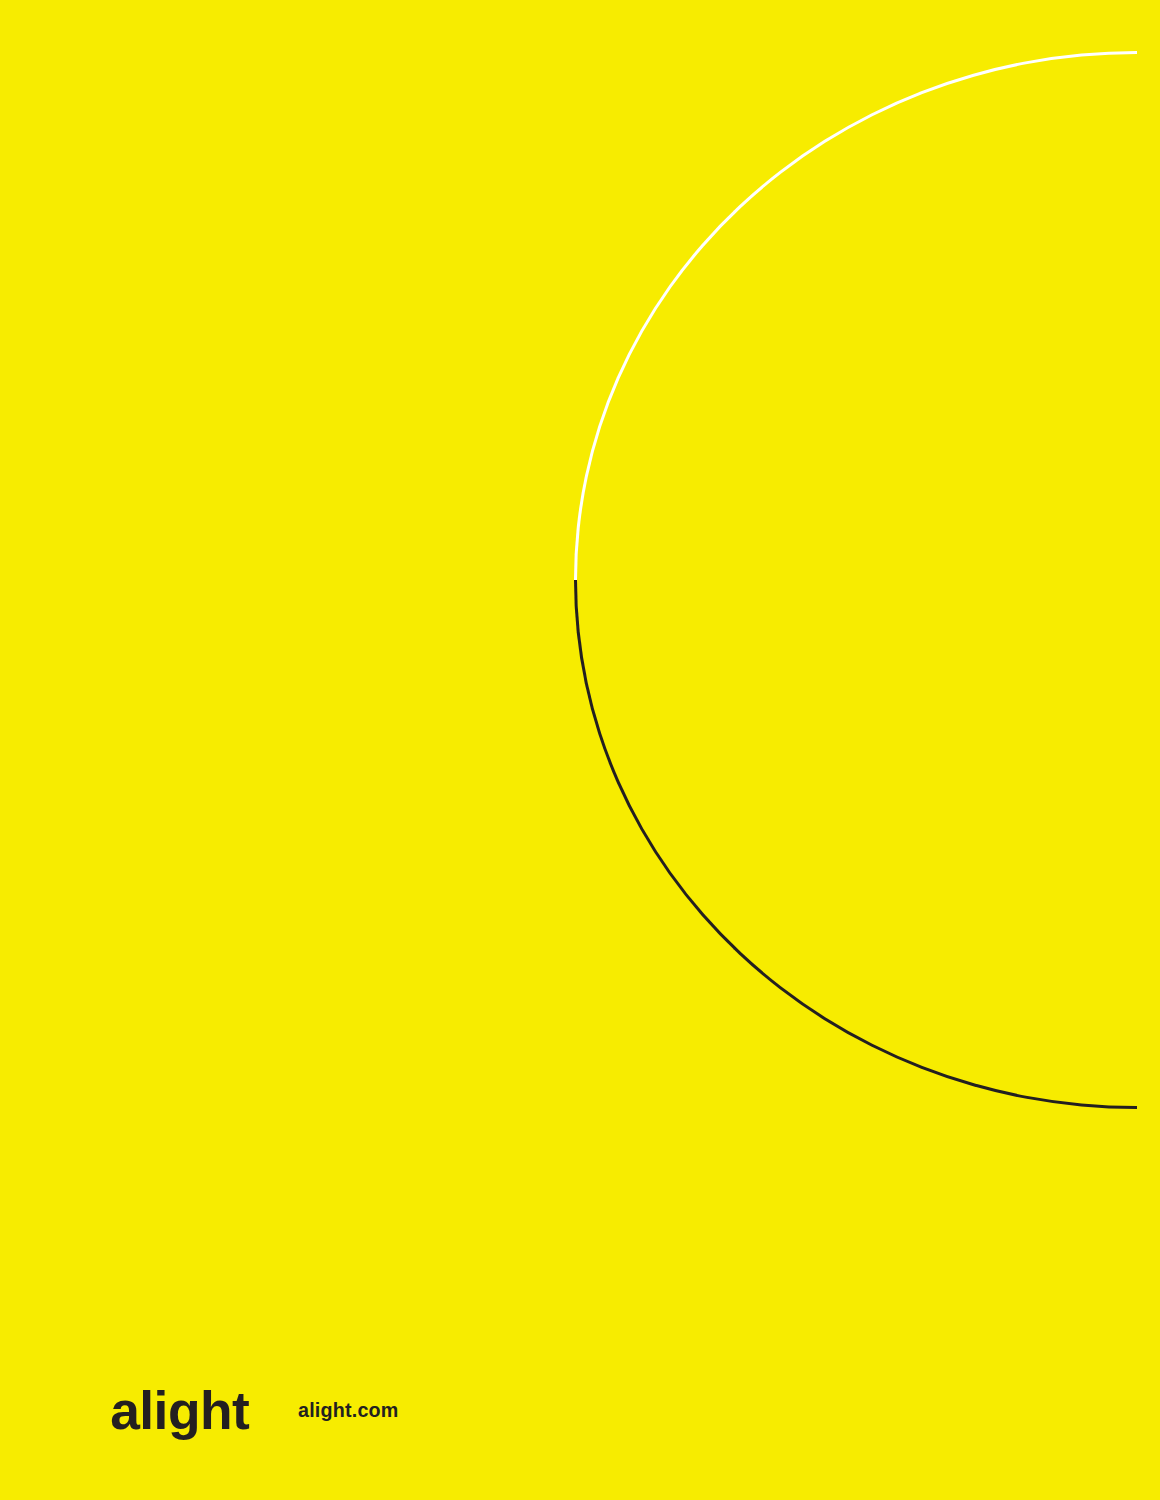alight alight.com